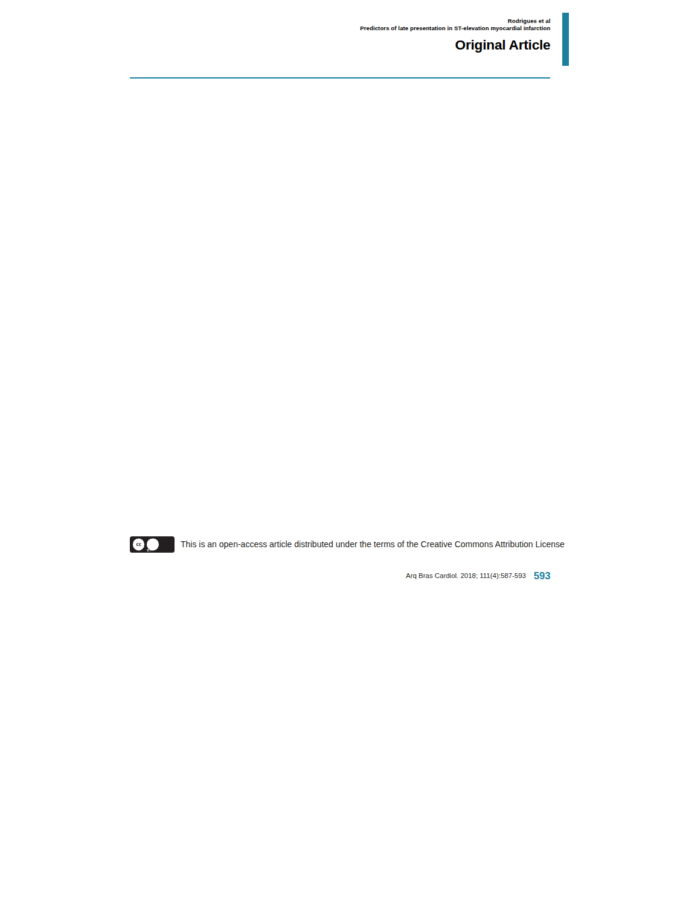Rodrigues et al
Predictors of late presentation in ST-elevation myocardial infarction
Original Article
cc BY This is an open-access article distributed under the terms of the Creative Commons Attribution License
Arq Bras Cardiol. 2018; 111(4):587-593 593